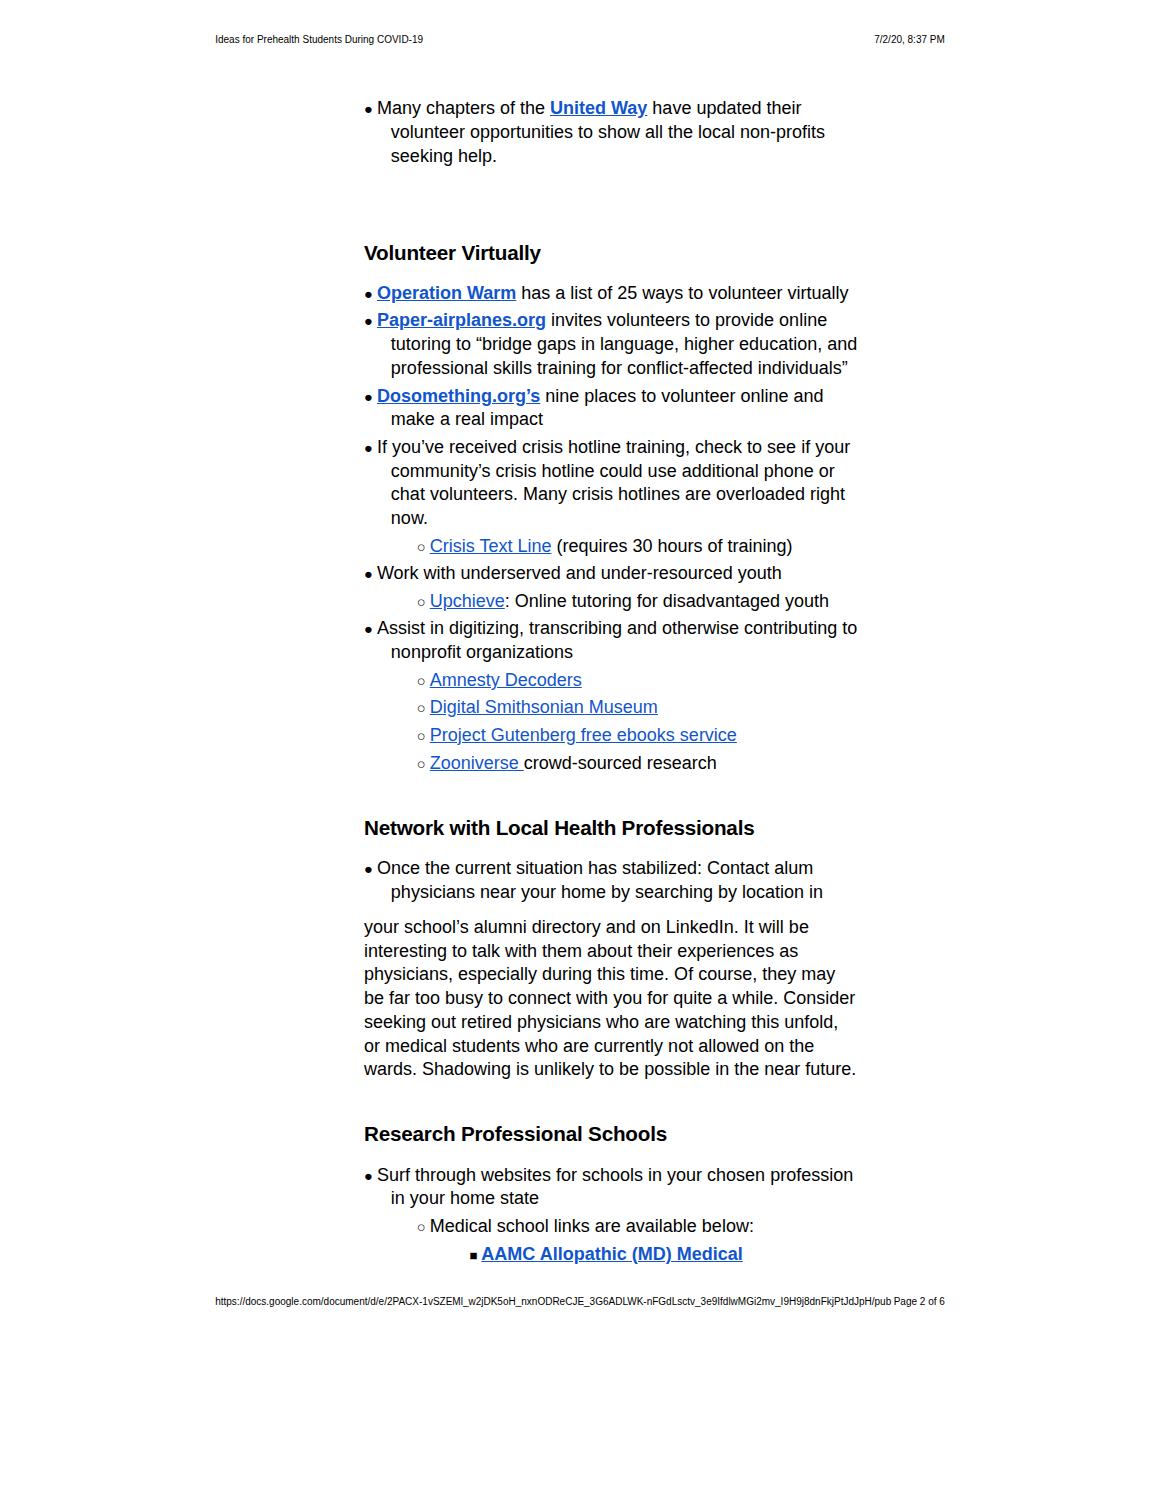Ideas for Prehealth Students During COVID-19 7/2/20, 8:37 PM
Many chapters of the United Way have updated their volunteer opportunities to show all the local non-profits seeking help.
Volunteer Virtually
Operation Warm has a list of 25 ways to volunteer virtually
Paper-airplanes.org invites volunteers to provide online tutoring to “bridge gaps in language, higher education, and professional skills training for conflict-affected individuals”
Dosomething.org’s nine places to volunteer online and make a real impact
If you’ve received crisis hotline training, check to see if your community’s crisis hotline could use additional phone or chat volunteers. Many crisis hotlines are overloaded right now.
Crisis Text Line (requires 30 hours of training)
Work with underserved and under-resourced youth
Upchieve: Online tutoring for disadvantaged youth
Assist in digitizing, transcribing and otherwise contributing to nonprofit organizations
Amnesty Decoders
Digital Smithsonian Museum
Project Gutenberg free ebooks service
Zooniverse crowd-sourced research
Network with Local Health Professionals
Once the current situation has stabilized: Contact alum physicians near your home by searching by location in
your school’s alumni directory and on LinkedIn. It will be interesting to talk with them about their experiences as physicians, especially during this time. Of course, they may be far too busy to connect with you for quite a while. Consider seeking out retired physicians who are watching this unfold, or medical students who are currently not allowed on the wards. Shadowing is unlikely to be possible in the near future.
Research Professional Schools
Surf through websites for schools in your chosen profession in your home state
Medical school links are available below:
AAMC Allopathic (MD) Medical
https://docs.google.com/document/d/e/2PACX-1vSZEMl_w2jDK5oH_nxnODReCJE_3G6ADLWK-nFGdLsctv_3e9IfdlwMGi2mv_I9H9j8dnFkjPtJdJpH/pub Page 2 of 6